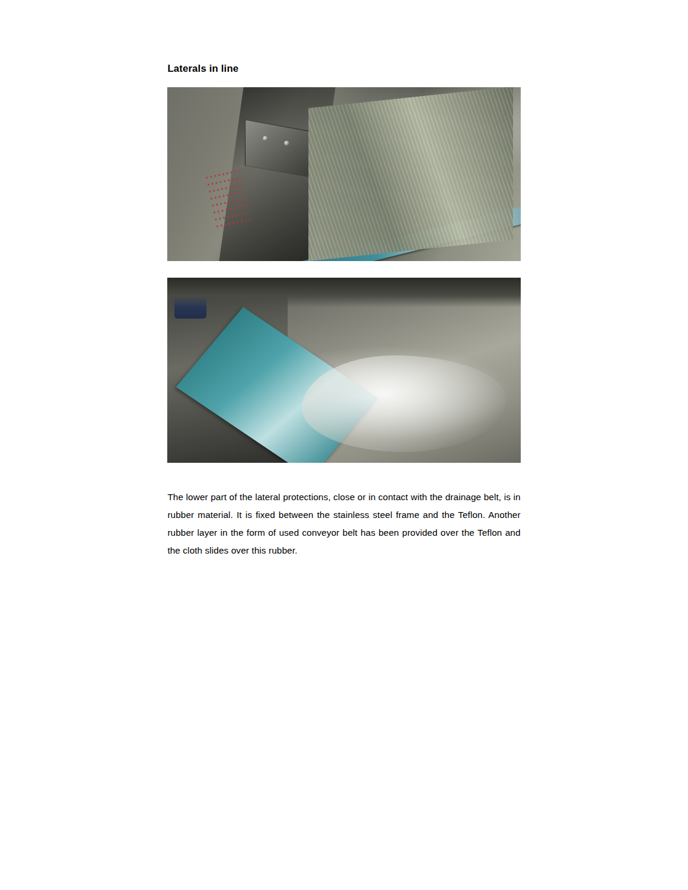Laterals in line
The lower part of the lateral protections, close or in contact with the drainage belt, is in rubber material. It is fixed between the stainless steel frame and the Teflon. Another rubber layer in the form of used conveyor belt has been provided over the Teflon and the cloth slides over this rubber.